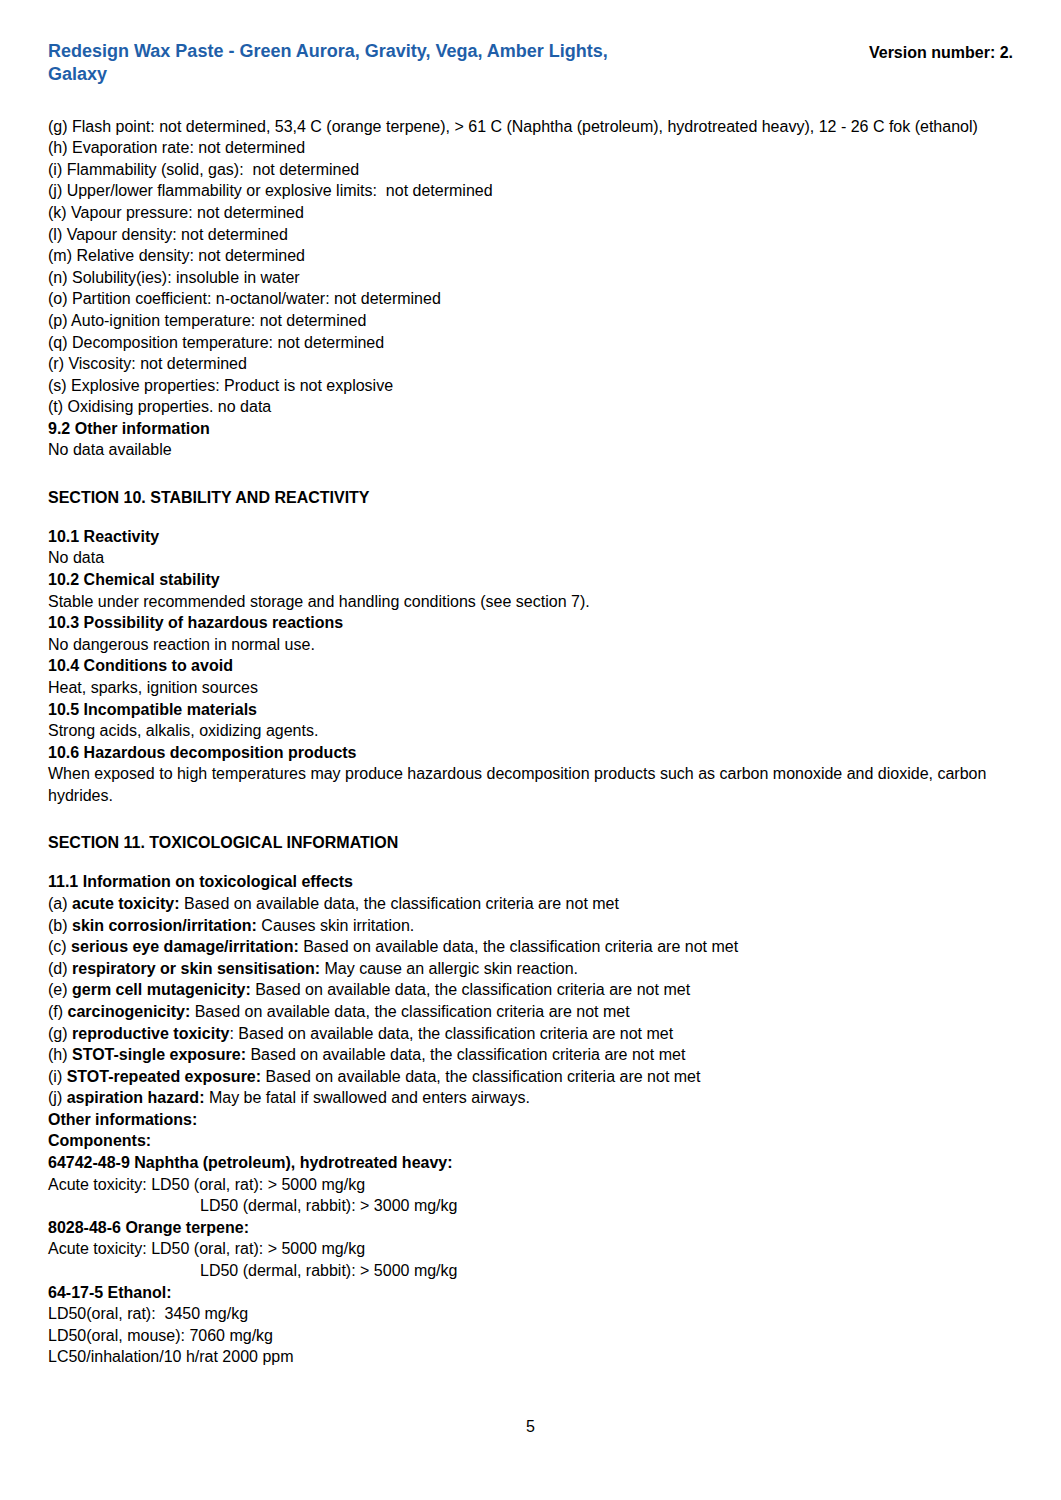Redesign Wax Paste - Green Aurora, Gravity, Vega, Amber Lights, Galaxy
Version number: 2.
(g) Flash point: not determined, 53,4 C (orange terpene), > 61 C (Naphtha (petroleum), hydrotreated heavy), 12 - 26 C fok (ethanol)
(h) Evaporation rate: not determined
(i) Flammability (solid, gas): not determined
(j) Upper/lower flammability or explosive limits: not determined
(k) Vapour pressure: not determined
(l) Vapour density: not determined
(m) Relative density: not determined
(n) Solubility(ies): insoluble in water
(o) Partition coefficient: n-octanol/water: not determined
(p) Auto-ignition temperature: not determined
(q) Decomposition temperature: not determined
(r) Viscosity: not determined
(s) Explosive properties: Product is not explosive
(t) Oxidising properties. no data
9.2 Other information
No data available
SECTION 10. STABILITY AND REACTIVITY
10.1 Reactivity
No data
10.2 Chemical stability
Stable under recommended storage and handling conditions (see section 7).
10.3 Possibility of hazardous reactions
No dangerous reaction in normal use.
10.4 Conditions to avoid
Heat, sparks, ignition sources
10.5 Incompatible materials
Strong acids, alkalis, oxidizing agents.
10.6 Hazardous decomposition products
When exposed to high temperatures may produce hazardous decomposition products such as carbon monoxide and dioxide, carbon hydrides.
SECTION 11. TOXICOLOGICAL INFORMATION
11.1 Information on toxicological effects
(a) acute toxicity: Based on available data, the classification criteria are not met
(b) skin corrosion/irritation: Causes skin irritation.
(c) serious eye damage/irritation: Based on available data, the classification criteria are not met
(d) respiratory or skin sensitisation: May cause an allergic skin reaction.
(e) germ cell mutagenicity: Based on available data, the classification criteria are not met
(f) carcinogenicity: Based on available data, the classification criteria are not met
(g) reproductive toxicity: Based on available data, the classification criteria are not met
(h) STOT-single exposure: Based on available data, the classification criteria are not met
(i) STOT-repeated exposure: Based on available data, the classification criteria are not met
(j) aspiration hazard: May be fatal if swallowed and enters airways.
Other informations:
Components:
64742-48-9 Naphtha (petroleum), hydrotreated heavy:
Acute toxicity: LD50 (oral, rat): > 5000 mg/kg
LD50 (dermal, rabbit): > 3000 mg/kg
8028-48-6 Orange terpene:
Acute toxicity: LD50 (oral, rat): > 5000 mg/kg
LD50 (dermal, rabbit): > 5000 mg/kg
64-17-5 Ethanol:
LD50(oral, rat): 3450 mg/kg
LD50(oral, mouse): 7060 mg/kg
LC50/inhalation/10 h/rat 2000 ppm
5